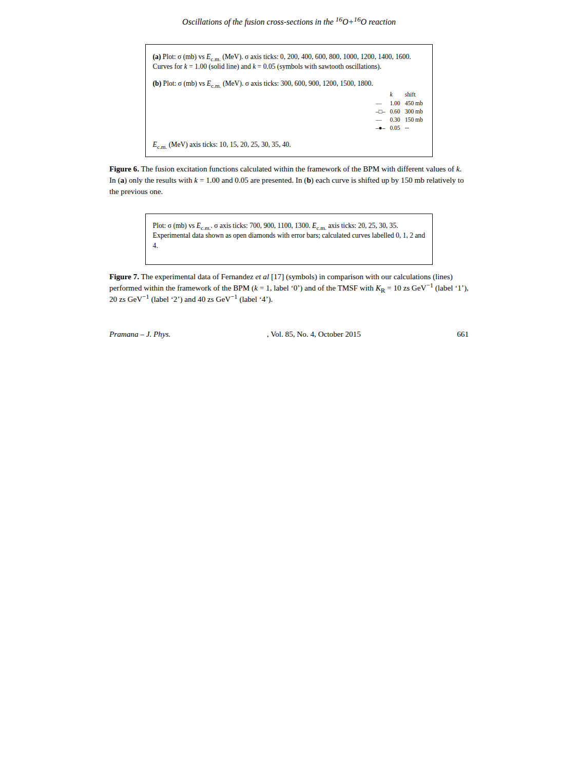Oscillations of the fusion cross-sections in the 16O+16O reaction
(a) Plot: σ (mb) vs Ec.m. (MeV). σ axis ticks: 0, 200, 400, 600, 800, 1000, 1200, 1400, 1600. Curves for k = 1.00 (solid line) and k = 0.05 (symbols with sawtooth oscillations).
(b) Plot: σ (mb) vs Ec.m. (MeV). σ axis ticks: 300, 600, 900, 1200, 1500, 1800.
| | k | shift |
| — | 1.00 | 450 mb |
| –□– | 0.60 | 300 mb |
| — | 0.30 | 150 mb |
| –●– | 0.05 | -- |
Ec.m. (MeV) axis ticks: 10, 15, 20, 25, 30, 35, 40.
Figure 6. The fusion excitation functions calculated within the framework of the BPM with different values of k. In (a) only the results with k = 1.00 and 0.05 are presented. In (b) each curve is shifted up by 150 mb relatively to the previous one.
Plot: σ (mb) vs Ec.m.. σ axis ticks: 700, 900, 1100, 1300. Ec.m. axis ticks: 20, 25, 30, 35. Experimental data shown as open diamonds with error bars; calculated curves labelled 0, 1, 2 and 4.
Figure 7. The experimental data of Fernandez et al [17] (symbols) in comparison with our calculations (lines) performed within the framework of the BPM (k = 1, label ‘0’) and of the TMSF with KR = 10 zs GeV−1 (label ‘1’), 20 zs GeV−1 (label ‘2’) and 40 zs GeV−1 (label ‘4’).
Pramana – J. Phys., Vol. 85, No. 4, October 2015 661